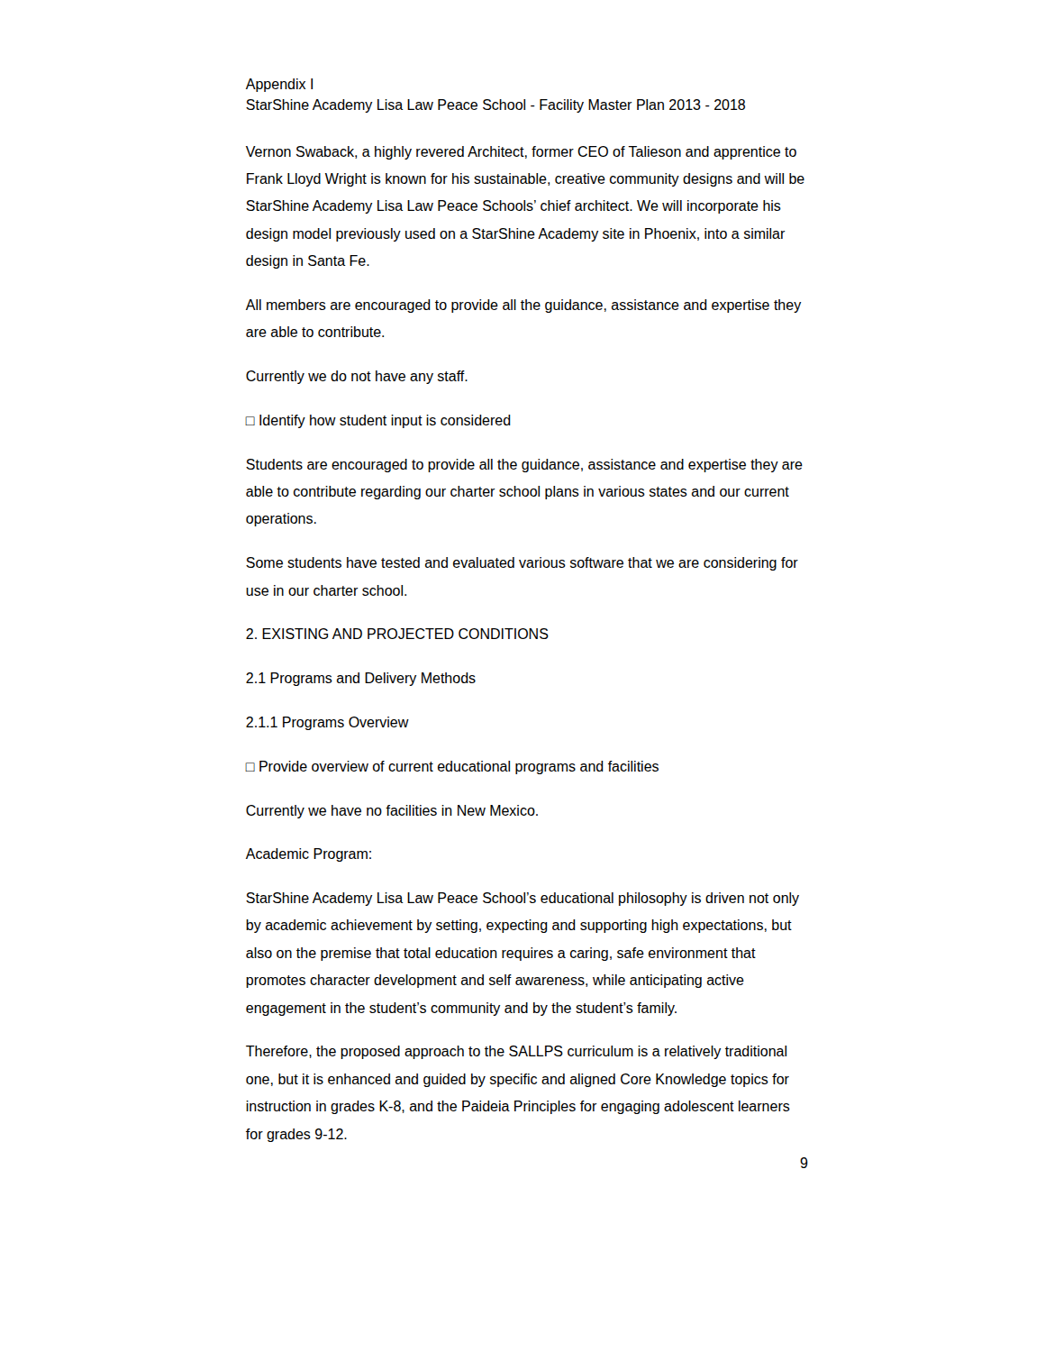Appendix I
StarShine Academy Lisa Law Peace School - Facility Master Plan 2013 - 2018
Vernon Swaback, a highly revered Architect, former CEO of Talieson and apprentice to Frank Lloyd Wright is known for his sustainable, creative community designs and will be StarShine Academy Lisa Law Peace Schools’ chief architect. We will incorporate his design model previously used on a StarShine Academy site in Phoenix, into a similar design in Santa Fe.
All members are encouraged to provide all the guidance, assistance and expertise they are able to contribute.
Currently we do not have any staff.
□ Identify how student input is considered
Students are encouraged to provide all the guidance, assistance and expertise they are able to contribute regarding our charter school plans in various states and our current operations.
Some students have tested and evaluated various software that we are considering for use in our charter school.
2. EXISTING AND PROJECTED CONDITIONS
2.1 Programs and Delivery Methods
2.1.1 Programs Overview
□ Provide overview of current educational programs and facilities
Currently we have no facilities in New Mexico.
Academic Program:
StarShine Academy Lisa Law Peace School’s educational philosophy is driven not only by academic achievement by setting, expecting and supporting high expectations, but also on the premise that total education requires a caring, safe environment that promotes character development and self awareness, while anticipating active engagement in the student’s community and by the student’s family.
Therefore, the proposed approach to the SALLPS curriculum is a relatively traditional one, but it is enhanced and guided by specific and aligned Core Knowledge topics for instruction in grades K-8, and the Paideia Principles for engaging adolescent learners for grades 9-12.
9